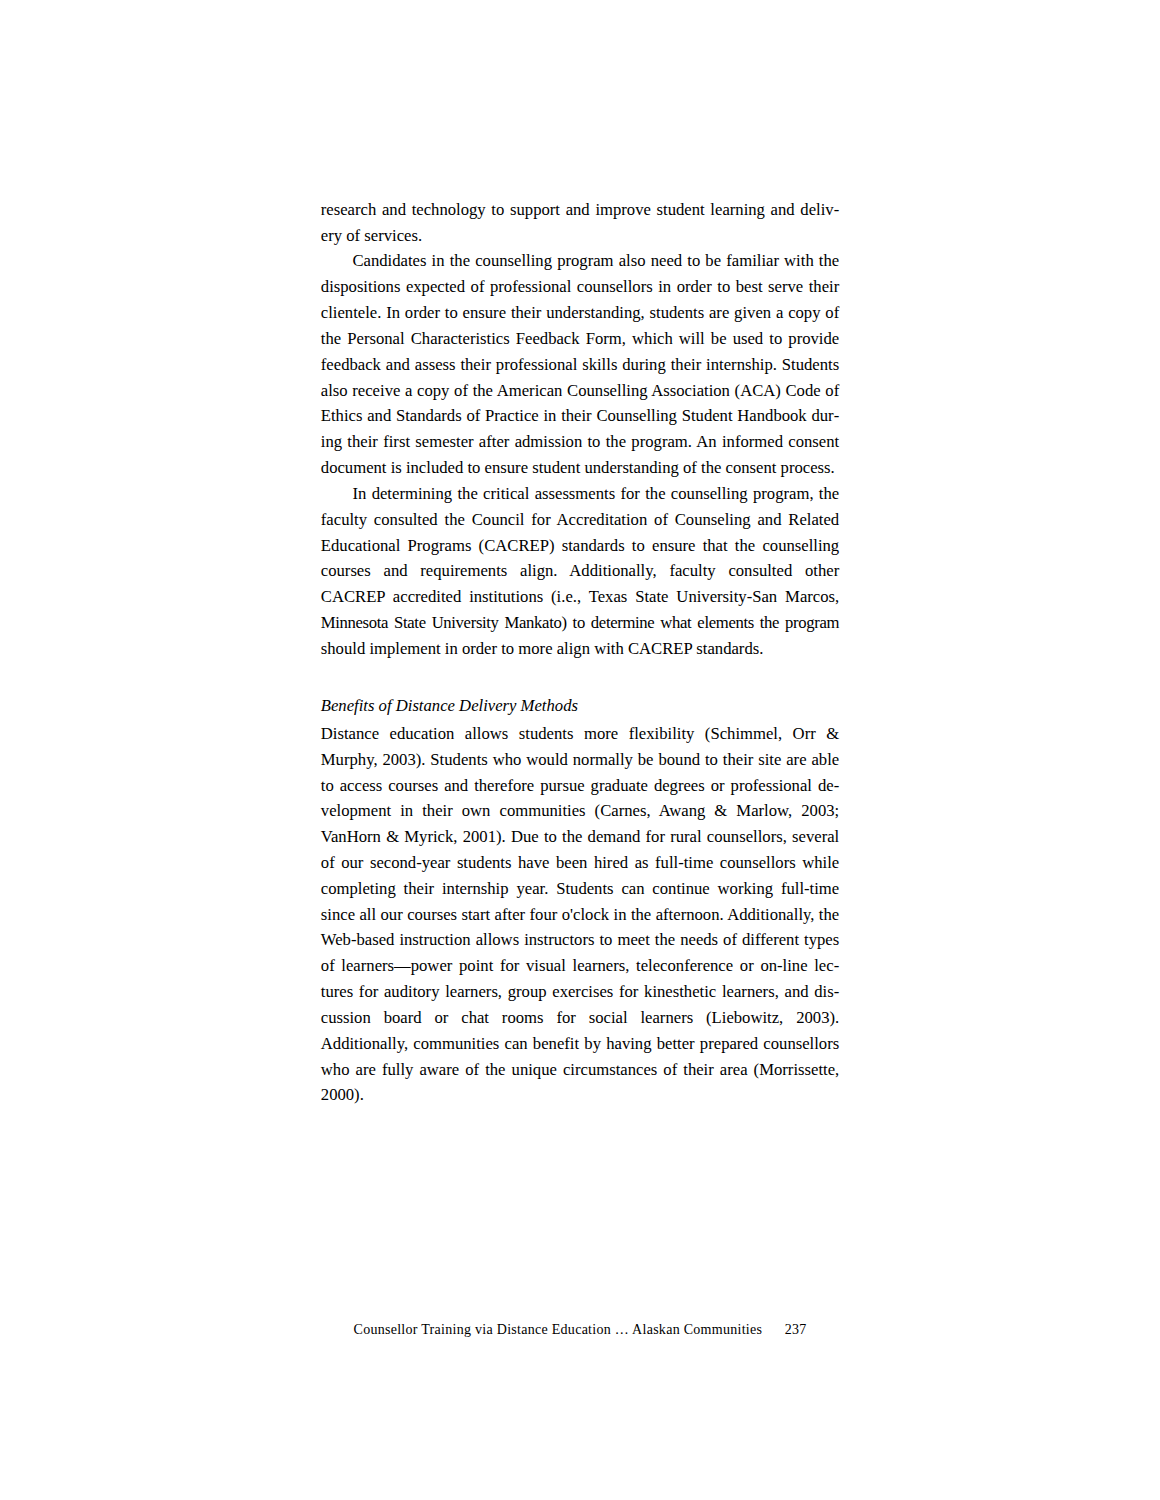research and technology to support and improve student learning and delivery of services.
Candidates in the counselling program also need to be familiar with the dispositions expected of professional counsellors in order to best serve their clientele. In order to ensure their understanding, students are given a copy of the Personal Characteristics Feedback Form, which will be used to provide feedback and assess their professional skills during their internship. Students also receive a copy of the American Counselling Association (ACA) Code of Ethics and Standards of Practice in their Counselling Student Handbook during their first semester after admission to the program. An informed consent document is included to ensure student understanding of the consent process.
In determining the critical assessments for the counselling program, the faculty consulted the Council for Accreditation of Counseling and Related Educational Programs (CACREP) standards to ensure that the counselling courses and requirements align. Additionally, faculty consulted other CACREP accredited institutions (i.e., Texas State University-San Marcos, Minnesota State University Mankato) to determine what elements the program should implement in order to more align with CACREP standards.
Benefits of Distance Delivery Methods
Distance education allows students more flexibility (Schimmel, Orr & Murphy, 2003). Students who would normally be bound to their site are able to access courses and therefore pursue graduate degrees or professional development in their own communities (Carnes, Awang & Marlow, 2003; VanHorn & Myrick, 2001). Due to the demand for rural counsellors, several of our second-year students have been hired as full-time counsellors while completing their internship year. Students can continue working full-time since all our courses start after four o'clock in the afternoon. Additionally, the Web-based instruction allows instructors to meet the needs of different types of learners—power point for visual learners, teleconference or on-line lectures for auditory learners, group exercises for kinesthetic learners, and discussion board or chat rooms for social learners (Liebowitz, 2003). Additionally, communities can benefit by having better prepared counsellors who are fully aware of the unique circumstances of their area (Morrissette, 2000).
Counsellor Training via Distance Education … Alaskan Communities237